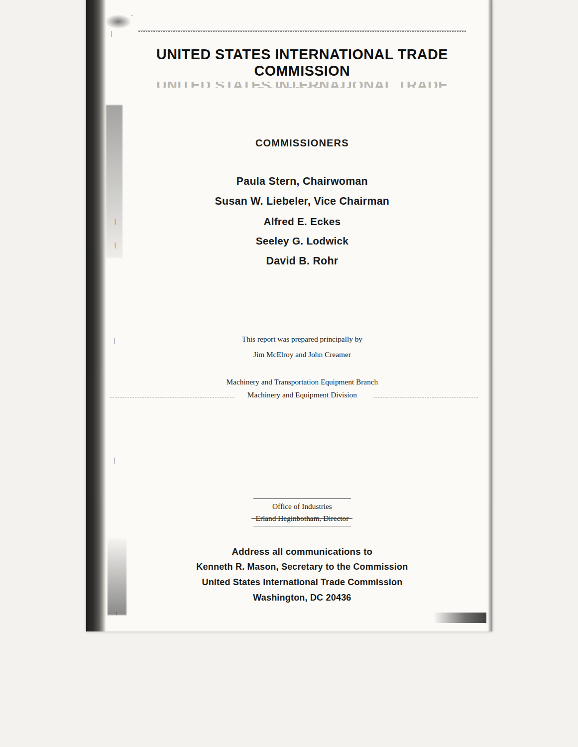. | | | | | :
UNITED STATES INTERNATIONAL TRADE COMMISSION
UNITED STATES INTERNATIONAL TRADE COMMISSION
COMMISSIONERS
Paula Stern, Chairwoman
Susan W. Liebeler, Vice Chairman
Alfred E. Eckes
Seeley G. Lodwick
David B. Rohr
This report was prepared principally by
Jim McElroy and John Creamer
Machinery and Transportation Equipment Branch
Machinery and Equipment Division
Office of Industries
Erland Heginbotham, Director
Address all communications to
Kenneth R. Mason, Secretary to the Commission
United States International Trade Commission
Washington, DC 20436